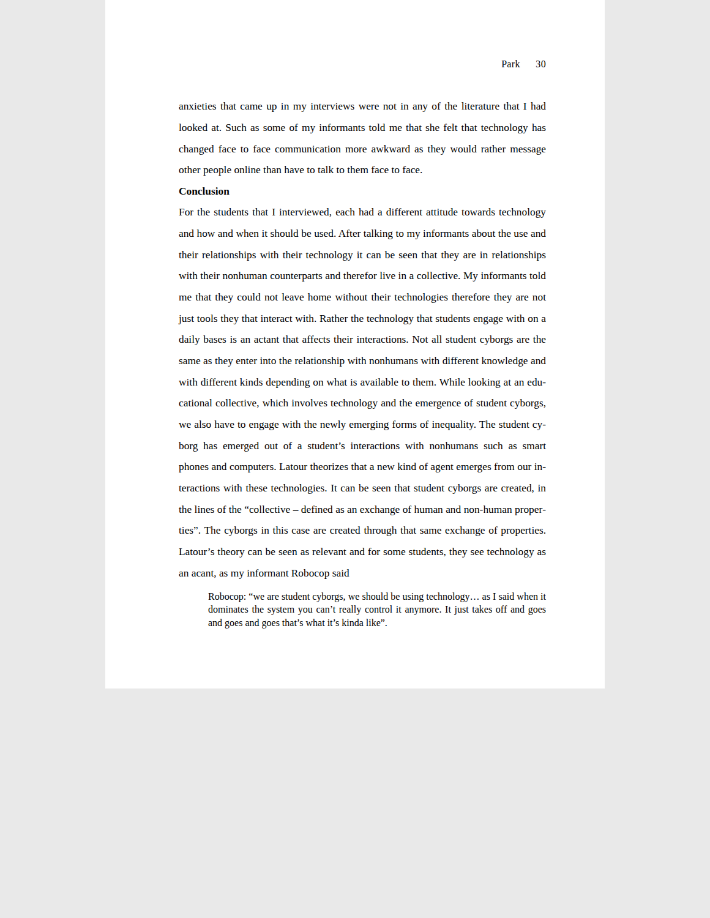Park30
anxieties that came up in my interviews were not in any of the literature that I had looked at. Such as some of my informants told me that she felt that technology has changed face to face communication more awkward as they would rather message other people online than have to talk to them face to face.
Conclusion
For the students that I interviewed, each had a different attitude towards technology and how and when it should be used. After talking to my informants about the use and their relationships with their technology it can be seen that they are in relationships with their nonhuman counterparts and therefor live in a collective. My informants told me that they could not leave home without their technologies therefore they are not just tools they that interact with. Rather the technology that students engage with on a daily bases is an actant that affects their interactions. Not all student cyborgs are the same as they enter into the relationship with nonhumans with different knowledge and with different kinds depending on what is available to them. While looking at an educational collective, which involves technology and the emergence of student cyborgs, we also have to engage with the newly emerging forms of inequality. The student cyborg has emerged out of a student’s interactions with nonhumans such as smart phones and computers. Latour theorizes that a new kind of agent emerges from our interactions with these technologies. It can be seen that student cyborgs are created, in the lines of the “collective – defined as an exchange of human and non-human properties”. The cyborgs in this case are created through that same exchange of properties. Latour’s theory can be seen as relevant and for some students, they see technology as an acant, as my informant Robocop said
Robocop: “we are student cyborgs, we should be using technology… as I said when it dominates the system you can’t really control it anymore. It just takes off and goes and goes and goes that’s what it’s kinda like”.